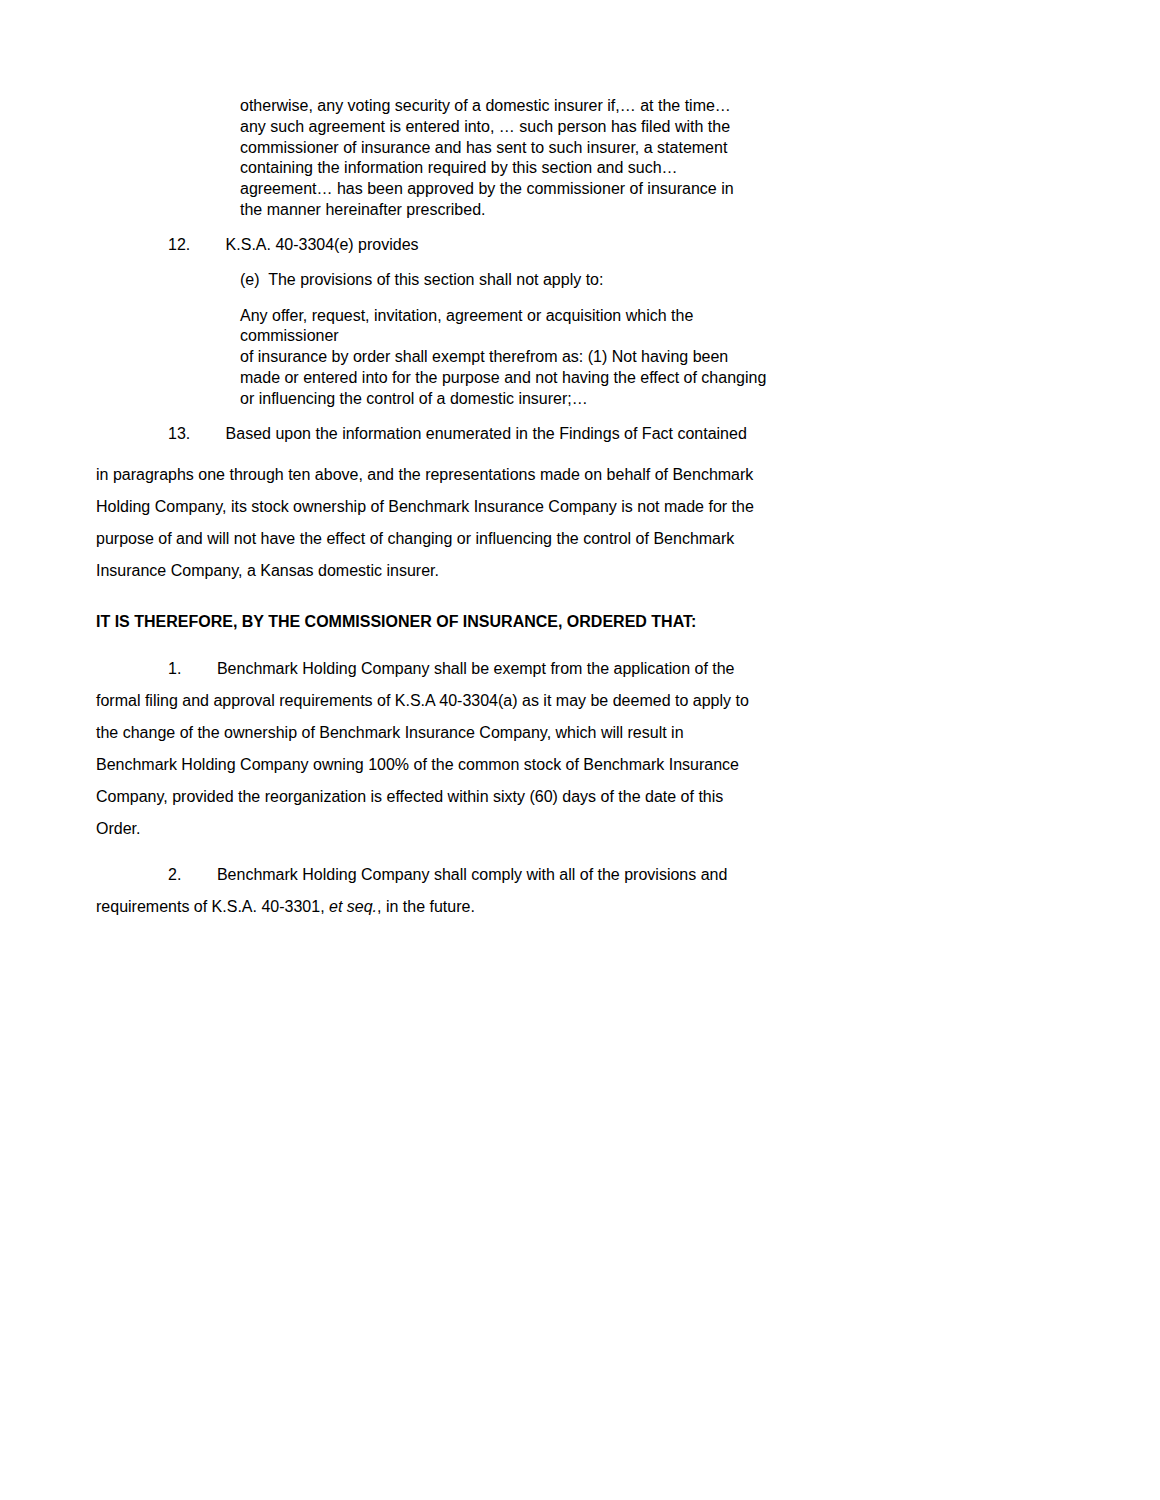otherwise, any voting security of a domestic insurer if,… at the time… any such agreement is entered into, … such person has filed with the commissioner of insurance and has sent to such insurer, a statement containing the information required by this section and such… agreement… has been approved by the commissioner of insurance in the manner hereinafter prescribed.
12. K.S.A. 40-3304(e) provides
(e) The provisions of this section shall not apply to:
Any offer, request, invitation, agreement or acquisition which the commissioner
of insurance by order shall exempt therefrom as: (1) Not having been made or entered into for the purpose and not having the effect of changing or influencing the control of a domestic insurer;…
13. Based upon the information enumerated in the Findings of Fact contained
in paragraphs one through ten above, and the representations made on behalf of Benchmark Holding Company, its stock ownership of Benchmark Insurance Company is not made for the purpose of and will not have the effect of changing or influencing the control of Benchmark Insurance Company, a Kansas domestic insurer.
IT IS THEREFORE, BY THE COMMISSIONER OF INSURANCE, ORDERED THAT:
1. Benchmark Holding Company shall be exempt from the application of the formal filing and approval requirements of K.S.A 40-3304(a) as it may be deemed to apply to the change of the ownership of Benchmark Insurance Company, which will result in Benchmark Holding Company owning 100% of the common stock of Benchmark Insurance Company, provided the reorganization is effected within sixty (60) days of the date of this Order.
2. Benchmark Holding Company shall comply with all of the provisions and requirements of K.S.A. 40-3301, et seq., in the future.